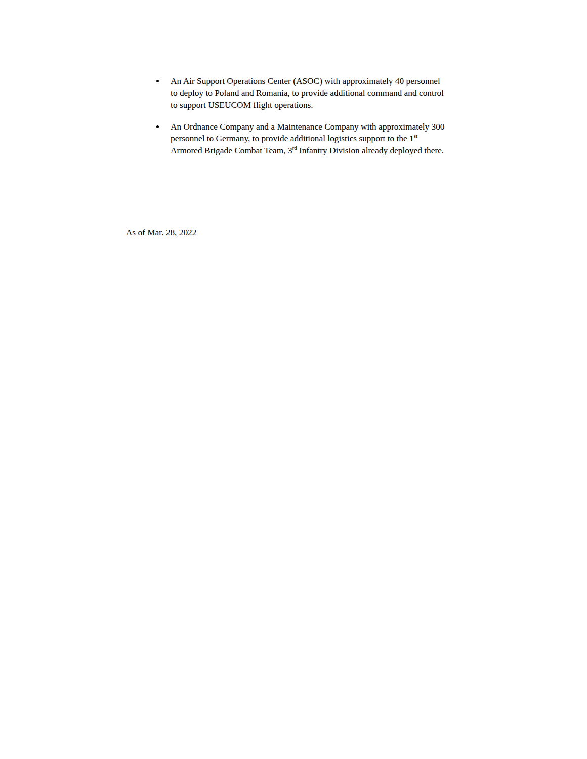An Air Support Operations Center (ASOC) with approximately 40 personnel to deploy to Poland and Romania, to provide additional command and control to support USEUCOM flight operations.
An Ordnance Company and a Maintenance Company with approximately 300 personnel to Germany, to provide additional logistics support to the 1st Armored Brigade Combat Team, 3rd Infantry Division already deployed there.
As of Mar. 28, 2022